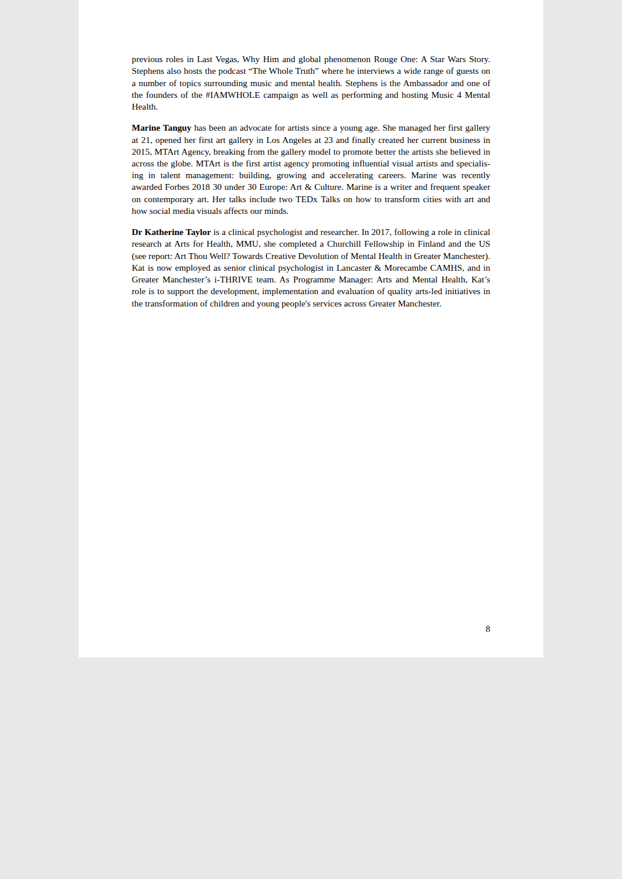previous roles in Last Vegas, Why Him and global phenomenon Rouge One: A Star Wars Story. Stephens also hosts the podcast “The Whole Truth” where he interviews a wide range of guests on a number of topics surrounding music and mental health. Stephens is the Ambassador and one of the founders of the #IAMWHOLE campaign as well as performing and hosting Music 4 Mental Health.
Marine Tanguy has been an advocate for artists since a young age. She managed her first gallery at 21, opened her first art gallery in Los Angeles at 23 and finally created her current business in 2015, MTArt Agency, breaking from the gallery model to promote better the artists she believed in across the globe. MTArt is the first artist agency promoting influential visual artists and specialising in talent management: building, growing and accelerating careers. Marine was recently awarded Forbes 2018 30 under 30 Europe: Art & Culture. Marine is a writer and frequent speaker on contemporary art. Her talks include two TEDx Talks on how to transform cities with art and how social media visuals affects our minds.
Dr Katherine Taylor is a clinical psychologist and researcher. In 2017, following a role in clinical research at Arts for Health, MMU, she completed a Churchill Fellowship in Finland and the US (see report: Art Thou Well? Towards Creative Devolution of Mental Health in Greater Manchester). Kat is now employed as senior clinical psychologist in Lancaster & Morecambe CAMHS, and in Greater Manchester’s i-THRIVE team. As Programme Manager: Arts and Mental Health, Kat’s role is to support the development, implementation and evaluation of quality arts-led initiatives in the transformation of children and young people's services across Greater Manchester.
8